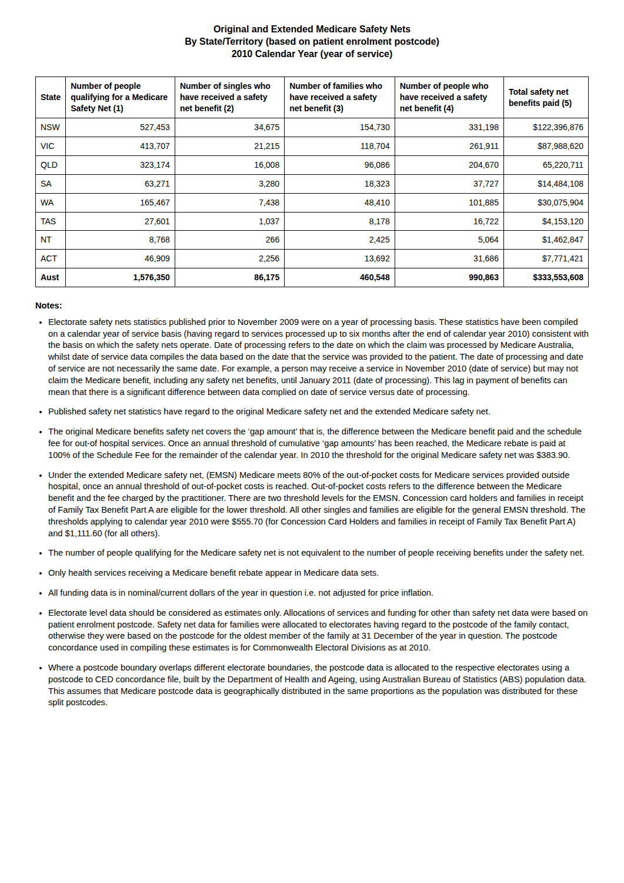Original and Extended Medicare Safety Nets
By State/Territory (based on patient enrolment postcode)
2010 Calendar Year (year of service)
| State | Number of people qualifying for a Medicare Safety Net (1) | Number of singles who have received a safety net benefit (2) | Number of families who have received a safety net benefit (3) | Number of people who have received a safety net benefit (4) | Total safety net benefits paid (5) |
| --- | --- | --- | --- | --- | --- |
| NSW | 527,453 | 34,675 | 154,730 | 331,198 | $122,396,876 |
| VIC | 413,707 | 21,215 | 118,704 | 261,911 | $87,988,620 |
| QLD | 323,174 | 16,008 | 96,086 | 204,670 | 65,220,711 |
| SA | 63,271 | 3,280 | 18,323 | 37,727 | $14,484,108 |
| WA | 165,467 | 7,438 | 48,410 | 101,885 | $30,075,904 |
| TAS | 27,601 | 1,037 | 8,178 | 16,722 | $4,153,120 |
| NT | 8,768 | 266 | 2,425 | 5,064 | $1,462,847 |
| ACT | 46,909 | 2,256 | 13,692 | 31,686 | $7,771,421 |
| Aust | 1,576,350 | 86,175 | 460,548 | 990,863 | $333,553,608 |
Notes:
Electorate safety nets statistics published prior to November 2009 were on a year of processing basis. These statistics have been compiled on a calendar year of service basis (having regard to services processed up to six months after the end of calendar year 2010) consistent with the basis on which the safety nets operate. Date of processing refers to the date on which the claim was processed by Medicare Australia, whilst date of service data compiles the data based on the date that the service was provided to the patient. The date of processing and date of service are not necessarily the same date. For example, a person may receive a service in November 2010 (date of service) but may not claim the Medicare benefit, including any safety net benefits, until January 2011 (date of processing). This lag in payment of benefits can mean that there is a significant difference between data complied on date of service versus date of processing.
Published safety net statistics have regard to the original Medicare safety net and the extended Medicare safety net.
The original Medicare benefits safety net covers the ‘gap amount’ that is, the difference between the Medicare benefit paid and the schedule fee for out-of hospital services. Once an annual threshold of cumulative ‘gap amounts’ has been reached, the Medicare rebate is paid at 100% of the Schedule Fee for the remainder of the calendar year. In 2010 the threshold for the original Medicare safety net was $383.90.
Under the extended Medicare safety net, (EMSN) Medicare meets 80% of the out-of-pocket costs for Medicare services provided outside hospital, once an annual threshold of out-of-pocket costs is reached. Out-of-pocket costs refers to the difference between the Medicare benefit and the fee charged by the practitioner. There are two threshold levels for the EMSN. Concession card holders and families in receipt of Family Tax Benefit Part A are eligible for the lower threshold. All other singles and families are eligible for the general EMSN threshold. The thresholds applying to calendar year 2010 were $555.70 (for Concession Card Holders and families in receipt of Family Tax Benefit Part A) and $1,111.60 (for all others).
The number of people qualifying for the Medicare safety net is not equivalent to the number of people receiving benefits under the safety net.
Only health services receiving a Medicare benefit rebate appear in Medicare data sets.
All funding data is in nominal/current dollars of the year in question i.e. not adjusted for price inflation.
Electorate level data should be considered as estimates only. Allocations of services and funding for other than safety net data were based on patient enrolment postcode. Safety net data for families were allocated to electorates having regard to the postcode of the family contact, otherwise they were based on the postcode for the oldest member of the family at 31 December of the year in question. The postcode concordance used in compiling these estimates is for Commonwealth Electoral Divisions as at 2010.
Where a postcode boundary overlaps different electorate boundaries, the postcode data is allocated to the respective electorates using a postcode to CED concordance file, built by the Department of Health and Ageing, using Australian Bureau of Statistics (ABS) population data. This assumes that Medicare postcode data is geographically distributed in the same proportions as the population was distributed for these split postcodes.